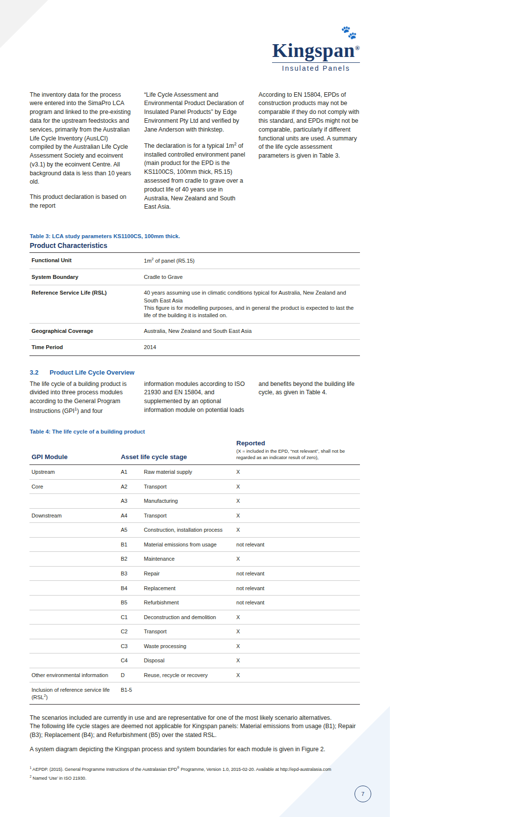🐾 Kingspan® Insulated Panels
The inventory data for the process were entered into the SimaPro LCA program and linked to the pre-existing data for the upstream feedstocks and services, primarily from the Australian Life Cycle Inventory (AusLCI) compiled by the Australian Life Cycle Assessment Society and ecoinvent (v3.1) by the ecoinvent Centre. All background data is less than 10 years old.
This product declaration is based on the report
“Life Cycle Assessment and Environmental Product Declaration of Insulated Panel Products” by Edge Environment Pty Ltd and verified by Jane Anderson with thinkstep.
The declaration is for a typical 1m2 of installed controlled environment panel (main product for the EPD is the KS1100CS, 100mm thick, R5.15) assessed from cradle to grave over a product life of 40 years use in Australia, New Zealand and South East Asia.
According to EN 15804, EPDs of construction products may not be comparable if they do not comply with this standard, and EPDs might not be comparable, particularly if different functional units are used. A summary of the life cycle assessment parameters is given in Table 3.
Table 3: LCA study parameters KS1100CS, 100mm thick.
Product Characteristics
| Functional Unit | 1m 2 of panel (R5.15) |
| System Boundary | Cradle to Grave |
| Reference Service Life (RSL) | 40 years assuming use in climatic conditions typical for Australia, New Zealand and South East Asia This figure is for modelling purposes, and in general the product is expected to last the life of the building it is installed on. |
| Geographical Coverage | Australia, New Zealand and South East Asia |
| Time Period | 2014 |
3.2 Product Life Cycle Overview
The life cycle of a building product is divided into three process modules according to the General Program Instructions (GPI1) and four
information modules according to ISO 21930 and EN 15804, and supplemented by an optional information module on potential loads
and benefits beyond the building life cycle, as given in Table 4.
Table 4: The life cycle of a building product
| GPI Module | Asset life cycle stage | Reported (X = included in the EPD, “not relevant”, shall not be regarded as an indicator result of zero), |
| --- | --- | --- |
| Upstream | A1 | Raw material supply | X |
| Core | A2 | Transport | X |
| | A3 | Manufacturing | X |
| Downstream | A4 | Transport | X |
| | A5 | Construction, installation process | X |
| | B1 | Material emissions from usage | not relevant |
| | B2 | Maintenance | X |
| | B3 | Repair | not relevant |
| | B4 | Replacement | not relevant |
| | B5 | Refurbishment | not relevant |
| | C1 | Deconstruction and demolition | X |
| | C2 | Transport | X |
| | C3 | Waste processing | X |
| | C4 | Disposal | X |
| Other environmental information | D | Reuse, recycle or recovery | X |
| Inclusion of reference service life (RSL 2 ) | B1-5 | | |
The scenarios included are currently in use and are representative for one of the most likely scenario alternatives.
The following life cycle stages are deemed not applicable for Kingspan panels: Material emissions from usage (B1); Repair (B3); Replacement (B4); and Refurbishment (B5) over the stated RSL.
A system diagram depicting the Kingspan process and system boundaries for each module is given in Figure 2.
1 AEPDP. (2015). General Programme Instructions of the Australasian EPD® Programme, Version 1.0, 2015-02-20. Available at http://epd-australasia.com
2 Named ‘Use’ in ISO 21930.
7